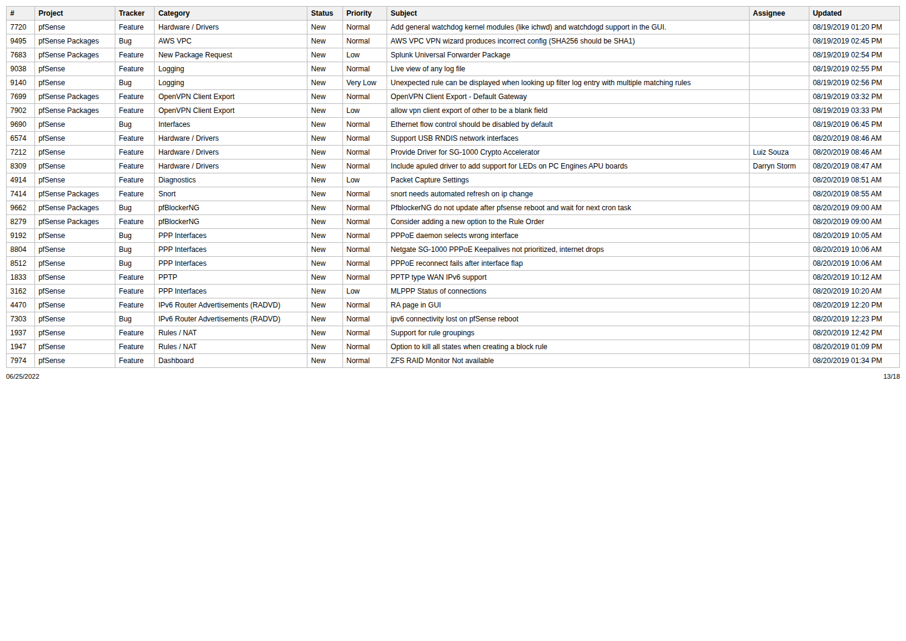| # | Project | Tracker | Category | Status | Priority | Subject | Assignee | Updated |
| --- | --- | --- | --- | --- | --- | --- | --- | --- |
| 7720 | pfSense | Feature | Hardware / Drivers | New | Normal | Add general watchdog kernel modules (like ichwd) and watchdogd support in the GUI. | | 08/19/2019 01:20 PM |
| 9495 | pfSense Packages | Bug | AWS VPC | New | Normal | AWS VPC VPN wizard produces incorrect config (SHA256 should be SHA1) | | 08/19/2019 02:45 PM |
| 7683 | pfSense Packages | Feature | New Package Request | New | Low | Splunk Universal Forwarder Package | | 08/19/2019 02:54 PM |
| 9038 | pfSense | Feature | Logging | New | Normal | Live view of any log file | | 08/19/2019 02:55 PM |
| 9140 | pfSense | Bug | Logging | New | Very Low | Unexpected rule can be displayed when looking up filter log entry with multiple matching rules | | 08/19/2019 02:56 PM |
| 7699 | pfSense Packages | Feature | OpenVPN Client Export | New | Normal | OpenVPN Client Export - Default Gateway | | 08/19/2019 03:32 PM |
| 7902 | pfSense Packages | Feature | OpenVPN Client Export | New | Low | allow vpn client export of other to be a blank field | | 08/19/2019 03:33 PM |
| 9690 | pfSense | Bug | Interfaces | New | Normal | Ethernet flow control should be disabled by default | | 08/19/2019 06:45 PM |
| 6574 | pfSense | Feature | Hardware / Drivers | New | Normal | Support USB RNDIS network interfaces | | 08/20/2019 08:46 AM |
| 7212 | pfSense | Feature | Hardware / Drivers | New | Normal | Provide Driver for SG-1000 Crypto Accelerator | Luiz Souza | 08/20/2019 08:46 AM |
| 8309 | pfSense | Feature | Hardware / Drivers | New | Normal | Include apuled driver to add support for LEDs on PC Engines APU boards | Darryn Storm | 08/20/2019 08:47 AM |
| 4914 | pfSense | Feature | Diagnostics | New | Low | Packet Capture Settings | | 08/20/2019 08:51 AM |
| 7414 | pfSense Packages | Feature | Snort | New | Normal | snort needs automated refresh on ip change | | 08/20/2019 08:55 AM |
| 9662 | pfSense Packages | Bug | pfBlockerNG | New | Normal | PfblockerNG do not update after pfsense reboot and wait for next cron task | | 08/20/2019 09:00 AM |
| 8279 | pfSense Packages | Feature | pfBlockerNG | New | Normal | Consider adding a new option to the Rule Order | | 08/20/2019 09:00 AM |
| 9192 | pfSense | Bug | PPP Interfaces | New | Normal | PPPoE daemon selects wrong interface | | 08/20/2019 10:05 AM |
| 8804 | pfSense | Bug | PPP Interfaces | New | Normal | Netgate SG-1000 PPPoE Keepalives not prioritized, internet drops | | 08/20/2019 10:06 AM |
| 8512 | pfSense | Bug | PPP Interfaces | New | Normal | PPPoE reconnect fails after interface flap | | 08/20/2019 10:06 AM |
| 1833 | pfSense | Feature | PPTP | New | Normal | PPTP type WAN IPv6 support | | 08/20/2019 10:12 AM |
| 3162 | pfSense | Feature | PPP Interfaces | New | Low | MLPPP Status of connections | | 08/20/2019 10:20 AM |
| 4470 | pfSense | Feature | IPv6 Router Advertisements (RADVD) | New | Normal | RA page in GUI | | 08/20/2019 12:20 PM |
| 7303 | pfSense | Bug | IPv6 Router Advertisements (RADVD) | New | Normal | ipv6 connectivity lost on pfSense reboot | | 08/20/2019 12:23 PM |
| 1937 | pfSense | Feature | Rules / NAT | New | Normal | Support for rule groupings | | 08/20/2019 12:42 PM |
| 1947 | pfSense | Feature | Rules / NAT | New | Normal | Option to kill all states when creating a block rule | | 08/20/2019 01:09 PM |
| 7974 | pfSense | Feature | Dashboard | New | Normal | ZFS RAID Monitor Not available | | 08/20/2019 01:34 PM |
06/25/2022 13/18